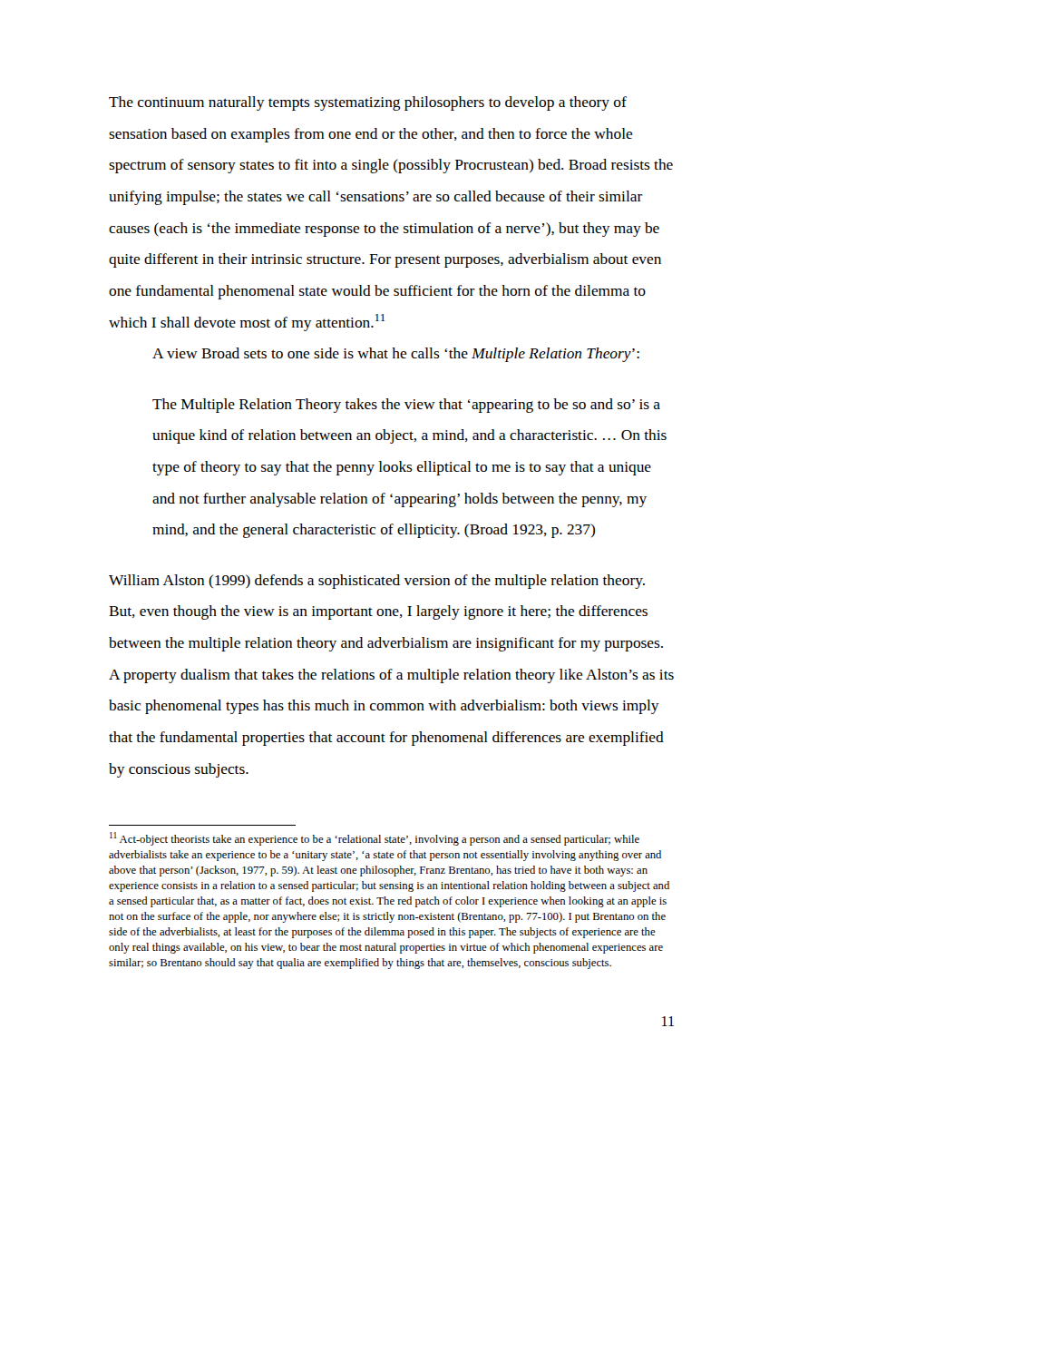The continuum naturally tempts systematizing philosophers to develop a theory of sensation based on examples from one end or the other, and then to force the whole spectrum of sensory states to fit into a single (possibly Procrustean) bed. Broad resists the unifying impulse; the states we call ‘sensations’ are so called because of their similar causes (each is ‘the immediate response to the stimulation of a nerve’), but they may be quite different in their intrinsic structure. For present purposes, adverbialism about even one fundamental phenomenal state would be sufficient for the horn of the dilemma to which I shall devote most of my attention.11
A view Broad sets to one side is what he calls ‘the Multiple Relation Theory’:
The Multiple Relation Theory takes the view that ‘appearing to be so and so’ is a unique kind of relation between an object, a mind, and a characteristic. … On this type of theory to say that the penny looks elliptical to me is to say that a unique and not further analysable relation of ‘appearing’ holds between the penny, my mind, and the general characteristic of ellipticity. (Broad 1923, p. 237)
William Alston (1999) defends a sophisticated version of the multiple relation theory. But, even though the view is an important one, I largely ignore it here; the differences between the multiple relation theory and adverbialism are insignificant for my purposes. A property dualism that takes the relations of a multiple relation theory like Alston’s as its basic phenomenal types has this much in common with adverbialism: both views imply that the fundamental properties that account for phenomenal differences are exemplified by conscious subjects.
11 Act-object theorists take an experience to be a ‘relational state’, involving a person and a sensed particular; while adverbialists take an experience to be a ‘unitary state’, ‘a state of that person not essentially involving anything over and above that person’ (Jackson, 1977, p. 59). At least one philosopher, Franz Brentano, has tried to have it both ways: an experience consists in a relation to a sensed particular; but sensing is an intentional relation holding between a subject and a sensed particular that, as a matter of fact, does not exist. The red patch of color I experience when looking at an apple is not on the surface of the apple, nor anywhere else; it is strictly non-existent (Brentano, pp. 77-100). I put Brentano on the side of the adverbialists, at least for the purposes of the dilemma posed in this paper. The subjects of experience are the only real things available, on his view, to bear the most natural properties in virtue of which phenomenal experiences are similar; so Brentano should say that qualia are exemplified by things that are, themselves, conscious subjects.
11